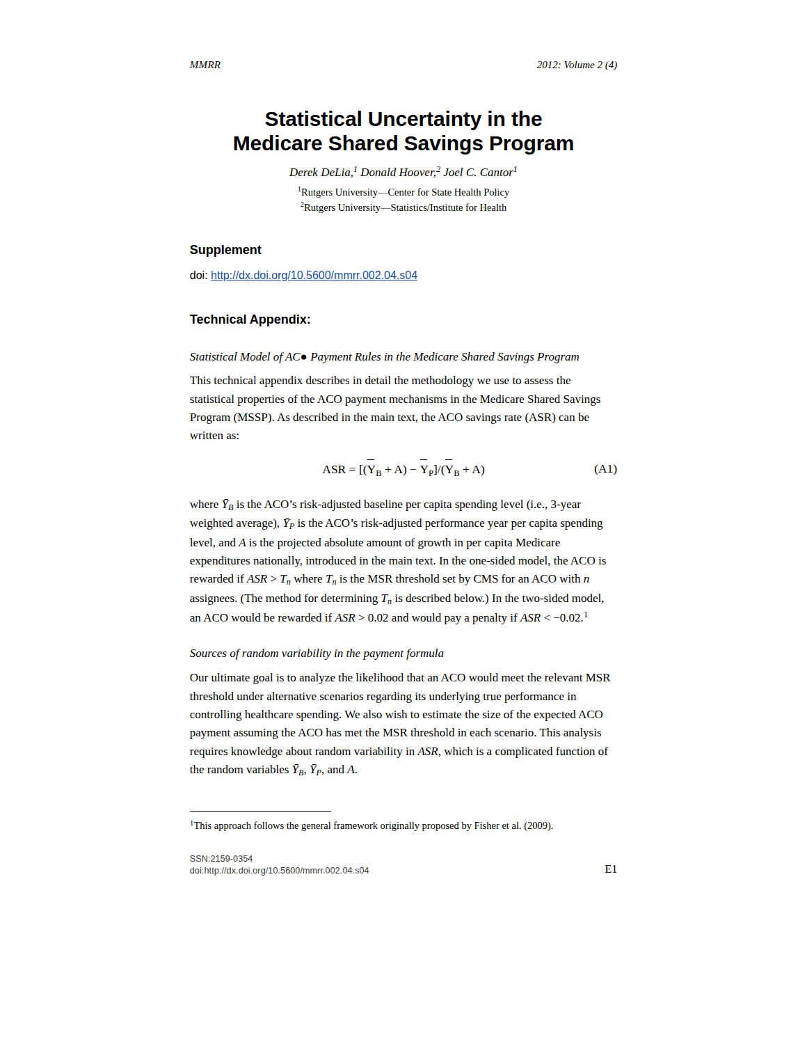MMRR 2012: Volume 2 (4)
Statistical Uncertainty in the
Medicare Shared Savings Program
Derek DeLia,1 Donald Hoover,2 Joel C. Cantor1
1Rutgers University—Center for State Health Policy
2Rutgers University—Statistics/Institute for Health
Supplement
doi: http://dx.doi.org/10.5600/mmrr.002.04.s04
Technical Appendix:
Statistical Model of AC● Payment Rules in the Medicare Shared Savings Program
This technical appendix describes in detail the methodology we use to assess the statistical properties of the ACO payment mechanisms in the Medicare Shared Savings Program (MSSP). As described in the main text, the ACO savings rate (ASR) can be written as:
ASR = [(YB + A) − YP]/(YB + A) (A1)
where ȲB is the ACO’s risk-adjusted baseline per capita spending level (i.e., 3-year weighted average), ȲP is the ACO’s risk-adjusted performance year per capita spending level, and A is the projected absolute amount of growth in per capita Medicare expenditures nationally, introduced in the main text. In the one-sided model, the ACO is rewarded if ASR > Tn where Tn is the MSR threshold set by CMS for an ACO with n assignees. (The method for determining Tn is described below.) In the two-sided model, an ACO would be rewarded if ASR > 0.02 and would pay a penalty if ASR < −0.02.1
Sources of random variability in the payment formula
Our ultimate goal is to analyze the likelihood that an ACO would meet the relevant MSR threshold under alternative scenarios regarding its underlying true performance in controlling healthcare spending. We also wish to estimate the size of the expected ACO payment assuming the ACO has met the MSR threshold in each scenario. This analysis requires knowledge about random variability in ASR, which is a complicated function of the random variables ȲB, ȲP, and A.
1This approach follows the general framework originally proposed by Fisher et al. (2009).
SSN:2159-0354
doi:http://dx.doi.org/10.5600/mmrr.002.04.s04
E1